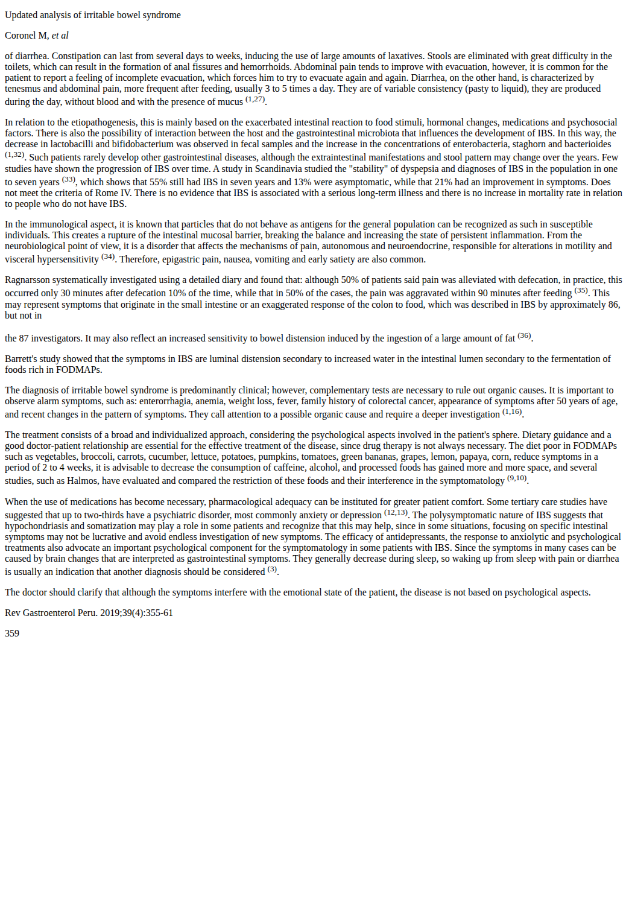Updated analysis of irritable bowel syndrome
Coronel M, et al
of diarrhea. Constipation can last from several days to weeks, inducing the use of large amounts of laxatives. Stools are eliminated with great difficulty in the toilets, which can result in the formation of anal fissures and hemorrhoids. Abdominal pain tends to improve with evacuation, however, it is common for the patient to report a feeling of incomplete evacuation, which forces him to try to evacuate again and again. Diarrhea, on the other hand, is characterized by tenesmus and abdominal pain, more frequent after feeding, usually 3 to 5 times a day. They are of variable consistency (pasty to liquid), they are produced during the day, without blood and with the presence of mucus (1,27).
In relation to the etiopathogenesis, this is mainly based on the exacerbated intestinal reaction to food stimuli, hormonal changes, medications and psychosocial factors. There is also the possibility of interaction between the host and the gastrointestinal microbiota that influences the development of IBS. In this way, the decrease in lactobacilli and bifidobacterium was observed in fecal samples and the increase in the concentrations of enterobacteria, staghorn and bacterioides (1,32). Such patients rarely develop other gastrointestinal diseases, although the extraintestinal manifestations and stool pattern may change over the years. Few studies have shown the progression of IBS over time. A study in Scandinavia studied the "stability" of dyspepsia and diagnoses of IBS in the population in one to seven years (33), which shows that 55% still had IBS in seven years and 13% were asymptomatic, while that 21% had an improvement in symptoms. Does not meet the criteria of Rome IV. There is no evidence that IBS is associated with a serious long-term illness and there is no increase in mortality rate in relation to people who do not have IBS.
In the immunological aspect, it is known that particles that do not behave as antigens for the general population can be recognized as such in susceptible individuals. This creates a rupture of the intestinal mucosal barrier, breaking the balance and increasing the state of persistent inflammation. From the neurobiological point of view, it is a disorder that affects the mechanisms of pain, autonomous and neuroendocrine, responsible for alterations in motility and visceral hypersensitivity (34). Therefore, epigastric pain, nausea, vomiting and early satiety are also common.
Ragnarsson systematically investigated using a detailed diary and found that: although 50% of patients said pain was alleviated with defecation, in practice, this occurred only 30 minutes after defecation 10% of the time, while that in 50% of the cases, the pain was aggravated within 90 minutes after feeding (35). This may represent symptoms that originate in the small intestine or an exaggerated response of the colon to food, which was described in IBS by approximately 86, but not in
the 87 investigators. It may also reflect an increased sensitivity to bowel distension induced by the ingestion of a large amount of fat (36).
Barrett's study showed that the symptoms in IBS are luminal distension secondary to increased water in the intestinal lumen secondary to the fermentation of foods rich in FODMAPs.
The diagnosis of irritable bowel syndrome is predominantly clinical; however, complementary tests are necessary to rule out organic causes. It is important to observe alarm symptoms, such as: enterorrhagia, anemia, weight loss, fever, family history of colorectal cancer, appearance of symptoms after 50 years of age, and recent changes in the pattern of symptoms. They call attention to a possible organic cause and require a deeper investigation (1,16).
The treatment consists of a broad and individualized approach, considering the psychological aspects involved in the patient's sphere. Dietary guidance and a good doctor-patient relationship are essential for the effective treatment of the disease, since drug therapy is not always necessary. The diet poor in FODMAPs such as vegetables, broccoli, carrots, cucumber, lettuce, potatoes, pumpkins, tomatoes, green bananas, grapes, lemon, papaya, corn, reduce symptoms in a period of 2 to 4 weeks, it is advisable to decrease the consumption of caffeine, alcohol, and processed foods has gained more and more space, and several studies, such as Halmos, have evaluated and compared the restriction of these foods and their interference in the symptomatology (9,10).
When the use of medications has become necessary, pharmacological adequacy can be instituted for greater patient comfort. Some tertiary care studies have suggested that up to two-thirds have a psychiatric disorder, most commonly anxiety or depression (12,13). The polysymptomatic nature of IBS suggests that hypochondriasis and somatization may play a role in some patients and recognize that this may help, since in some situations, focusing on specific intestinal symptoms may not be lucrative and avoid endless investigation of new symptoms. The efficacy of antidepressants, the response to anxiolytic and psychological treatments also advocate an important psychological component for the symptomatology in some patients with IBS. Since the symptoms in many cases can be caused by brain changes that are interpreted as gastrointestinal symptoms. They generally decrease during sleep, so waking up from sleep with pain or diarrhea is usually an indication that another diagnosis should be considered (3).
The doctor should clarify that although the symptoms interfere with the emotional state of the patient, the disease is not based on psychological aspects.
Rev Gastroenterol Peru. 2019;39(4):355-61
359